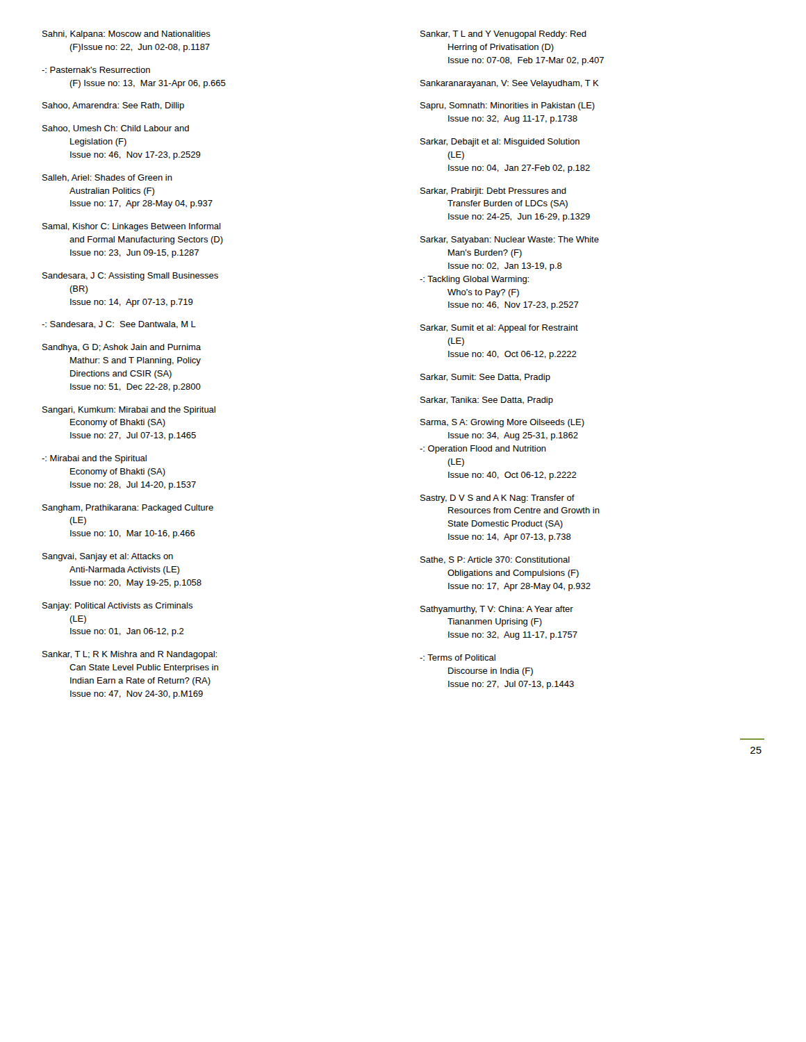Sahni, Kalpana: Moscow and Nationalities
(F)Issue no: 22, Jun 02-08, p.1187
-: Pasternak's Resurrection
(F) Issue no: 13, Mar 31-Apr 06, p.665
Sahoo, Amarendra: See Rath, Dillip
Sahoo, Umesh Ch: Child Labour and
Legislation (F)
Issue no: 46, Nov 17-23, p.2529
Salleh, Ariel: Shades of Green in
Australian Politics (F)
Issue no: 17, Apr 28-May 04, p.937
Samal, Kishor C: Linkages Between Informal
and Formal Manufacturing Sectors (D)
Issue no: 23, Jun 09-15, p.1287
Sandesara, J C: Assisting Small Businesses
(BR)
Issue no: 14, Apr 07-13, p.719
-: Sandesara, J C: See Dantwala, M L
Sandhya, G D; Ashok Jain and Purnima
Mathur: S and T Planning, Policy
Directions and CSIR (SA)
Issue no: 51, Dec 22-28, p.2800
Sangari, Kumkum: Mirabai and the Spiritual
Economy of Bhakti (SA)
Issue no: 27, Jul 07-13, p.1465
-: Mirabai and the Spiritual
Economy of Bhakti (SA)
Issue no: 28, Jul 14-20, p.1537
Sangham, Prathikarana: Packaged Culture
(LE)
Issue no: 10, Mar 10-16, p.466
Sangvai, Sanjay et al: Attacks on
Anti-Narmada Activists (LE)
Issue no: 20, May 19-25, p.1058
Sanjay: Political Activists as Criminals
(LE)
Issue no: 01, Jan 06-12, p.2
Sankar, T L; R K Mishra and R Nandagopal:
Can State Level Public Enterprises in
Indian Earn a Rate of Return? (RA)
Issue no: 47, Nov 24-30, p.M169
Sankar, T L and Y Venugopal Reddy: Red
Herring of Privatisation (D)
Issue no: 07-08, Feb 17-Mar 02, p.407
Sankaranarayanan, V: See Velayudham, T K
Sapru, Somnath: Minorities in Pakistan (LE)
Issue no: 32, Aug 11-17, p.1738
Sarkar, Debajit et al: Misguided Solution
(LE)
Issue no: 04, Jan 27-Feb 02, p.182
Sarkar, Prabirjit: Debt Pressures and
Transfer Burden of LDCs (SA)
Issue no: 24-25, Jun 16-29, p.1329
Sarkar, Satyaban: Nuclear Waste: The White
Man's Burden? (F)
Issue no: 02, Jan 13-19, p.8
-: Tackling Global Warming:
Who's to Pay? (F)
Issue no: 46, Nov 17-23, p.2527
Sarkar, Sumit et al: Appeal for Restraint
(LE)
Issue no: 40, Oct 06-12, p.2222
Sarkar, Sumit: See Datta, Pradip
Sarkar, Tanika: See Datta, Pradip
Sarma, S A: Growing More Oilseeds (LE)
Issue no: 34, Aug 25-31, p.1862
-: Operation Flood and Nutrition
(LE)
Issue no: 40, Oct 06-12, p.2222
Sastry, D V S and A K Nag: Transfer of
Resources from Centre and Growth in
State Domestic Product (SA)
Issue no: 14, Apr 07-13, p.738
Sathe, S P: Article 370: Constitutional
Obligations and Compulsions (F)
Issue no: 17, Apr 28-May 04, p.932
Sathyamurthy, T V: China: A Year after
Tiananmen Uprising (F)
Issue no: 32, Aug 11-17, p.1757
-: Terms of Political
Discourse in India (F)
Issue no: 27, Jul 07-13, p.1443
25